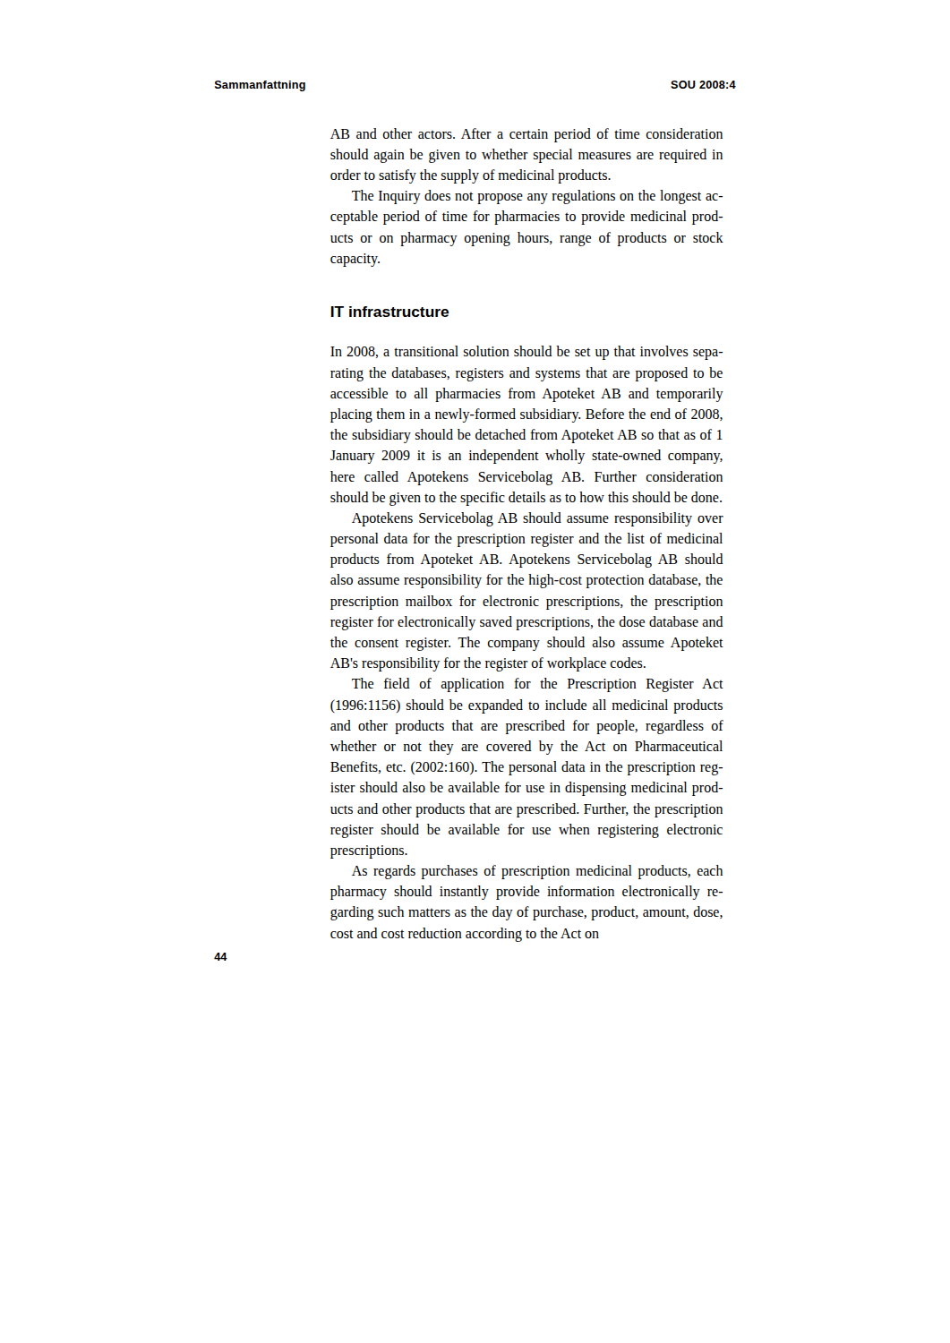Sammanfattning SOU 2008:4
AB and other actors. After a certain period of time consideration should again be given to whether special measures are required in order to satisfy the supply of medicinal products.
The Inquiry does not propose any regulations on the longest acceptable period of time for pharmacies to provide medicinal products or on pharmacy opening hours, range of products or stock capacity.
IT infrastructure
In 2008, a transitional solution should be set up that involves separating the databases, registers and systems that are proposed to be accessible to all pharmacies from Apoteket AB and temporarily placing them in a newly-formed subsidiary. Before the end of 2008, the subsidiary should be detached from Apoteket AB so that as of 1 January 2009 it is an independent wholly state-owned company, here called Apotekens Servicebolag AB. Further consideration should be given to the specific details as to how this should be done.
Apotekens Servicebolag AB should assume responsibility over personal data for the prescription register and the list of medicinal products from Apoteket AB. Apotekens Servicebolag AB should also assume responsibility for the high-cost protection database, the prescription mailbox for electronic prescriptions, the prescription register for electronically saved prescriptions, the dose database and the consent register. The company should also assume Apoteket AB's responsibility for the register of workplace codes.
The field of application for the Prescription Register Act (1996:1156) should be expanded to include all medicinal products and other products that are prescribed for people, regardless of whether or not they are covered by the Act on Pharmaceutical Benefits, etc. (2002:160). The personal data in the prescription register should also be available for use in dispensing medicinal products and other products that are prescribed. Further, the prescription register should be available for use when registering electronic prescriptions.
As regards purchases of prescription medicinal products, each pharmacy should instantly provide information electronically regarding such matters as the day of purchase, product, amount, dose, cost and cost reduction according to the Act on
44